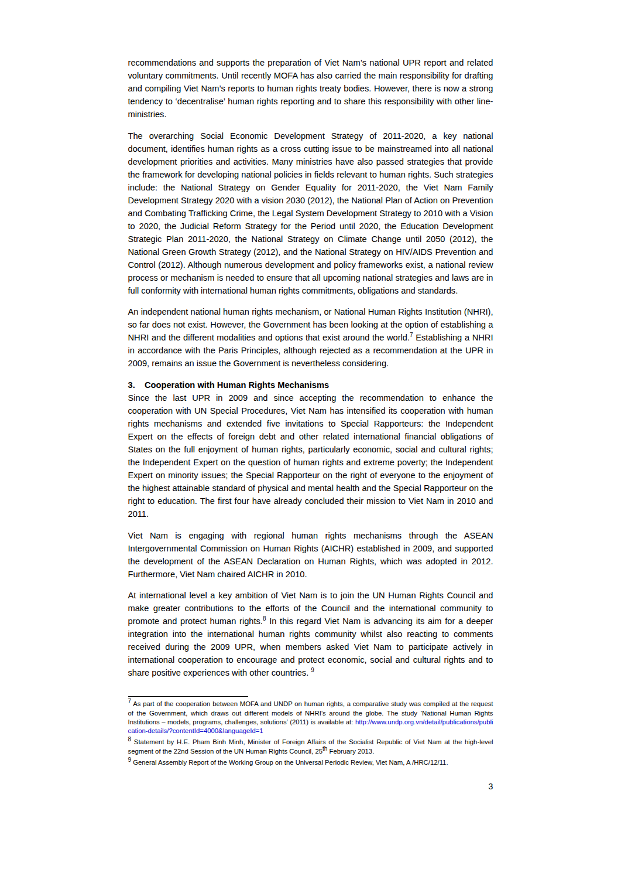recommendations and supports the preparation of Viet Nam’s national UPR report and related voluntary commitments. Until recently MOFA has also carried the main responsibility for drafting and compiling Viet Nam’s reports to human rights treaty bodies. However, there is now a strong tendency to ‘decentralise’ human rights reporting and to share this responsibility with other line-ministries.
The overarching Social Economic Development Strategy of 2011-2020, a key national document, identifies human rights as a cross cutting issue to be mainstreamed into all national development priorities and activities. Many ministries have also passed strategies that provide the framework for developing national policies in fields relevant to human rights. Such strategies include: the National Strategy on Gender Equality for 2011-2020, the Viet Nam Family Development Strategy 2020 with a vision 2030 (2012), the National Plan of Action on Prevention and Combating Trafficking Crime, the Legal System Development Strategy to 2010 with a Vision to 2020, the Judicial Reform Strategy for the Period until 2020, the Education Development Strategic Plan 2011-2020, the National Strategy on Climate Change until 2050 (2012), the National Green Growth Strategy (2012), and the National Strategy on HIV/AIDS Prevention and Control (2012). Although numerous development and policy frameworks exist, a national review process or mechanism is needed to ensure that all upcoming national strategies and laws are in full conformity with international human rights commitments, obligations and standards.
An independent national human rights mechanism, or National Human Rights Institution (NHRI), so far does not exist. However, the Government has been looking at the option of establishing a NHRI and the different modalities and options that exist around the world.7 Establishing a NHRI in accordance with the Paris Principles, although rejected as a recommendation at the UPR in 2009, remains an issue the Government is nevertheless considering.
3. Cooperation with Human Rights Mechanisms
Since the last UPR in 2009 and since accepting the recommendation to enhance the cooperation with UN Special Procedures, Viet Nam has intensified its cooperation with human rights mechanisms and extended five invitations to Special Rapporteurs: the Independent Expert on the effects of foreign debt and other related international financial obligations of States on the full enjoyment of human rights, particularly economic, social and cultural rights; the Independent Expert on the question of human rights and extreme poverty; the Independent Expert on minority issues; the Special Rapporteur on the right of everyone to the enjoyment of the highest attainable standard of physical and mental health and the Special Rapporteur on the right to education. The first four have already concluded their mission to Viet Nam in 2010 and 2011.
Viet Nam is engaging with regional human rights mechanisms through the ASEAN Intergovernmental Commission on Human Rights (AICHR) established in 2009, and supported the development of the ASEAN Declaration on Human Rights, which was adopted in 2012. Furthermore, Viet Nam chaired AICHR in 2010.
At international level a key ambition of Viet Nam is to join the UN Human Rights Council and make greater contributions to the efforts of the Council and the international community to promote and protect human rights.8 In this regard Viet Nam is advancing its aim for a deeper integration into the international human rights community whilst also reacting to comments received during the 2009 UPR, when members asked Viet Nam to participate actively in international cooperation to encourage and protect economic, social and cultural rights and to share positive experiences with other countries. 9
7 As part of the cooperation between MOFA and UNDP on human rights, a comparative study was compiled at the request of the Government, which draws out different models of NHRI’s around the globe. The study ‘National Human Rights Institutions – models, programs, challenges, solutions’ (2011) is available at: http://www.undp.org.vn/detail/publications/publication-details/?contentId=4000&languageId=1
8 Statement by H.E. Pham Binh Minh, Minister of Foreign Affairs of the Socialist Republic of Viet Nam at the high-level segment of the 22nd Session of the UN Human Rights Council, 25th February 2013.
9 General Assembly Report of the Working Group on the Universal Periodic Review, Viet Nam, A /HRC/12/11.
3